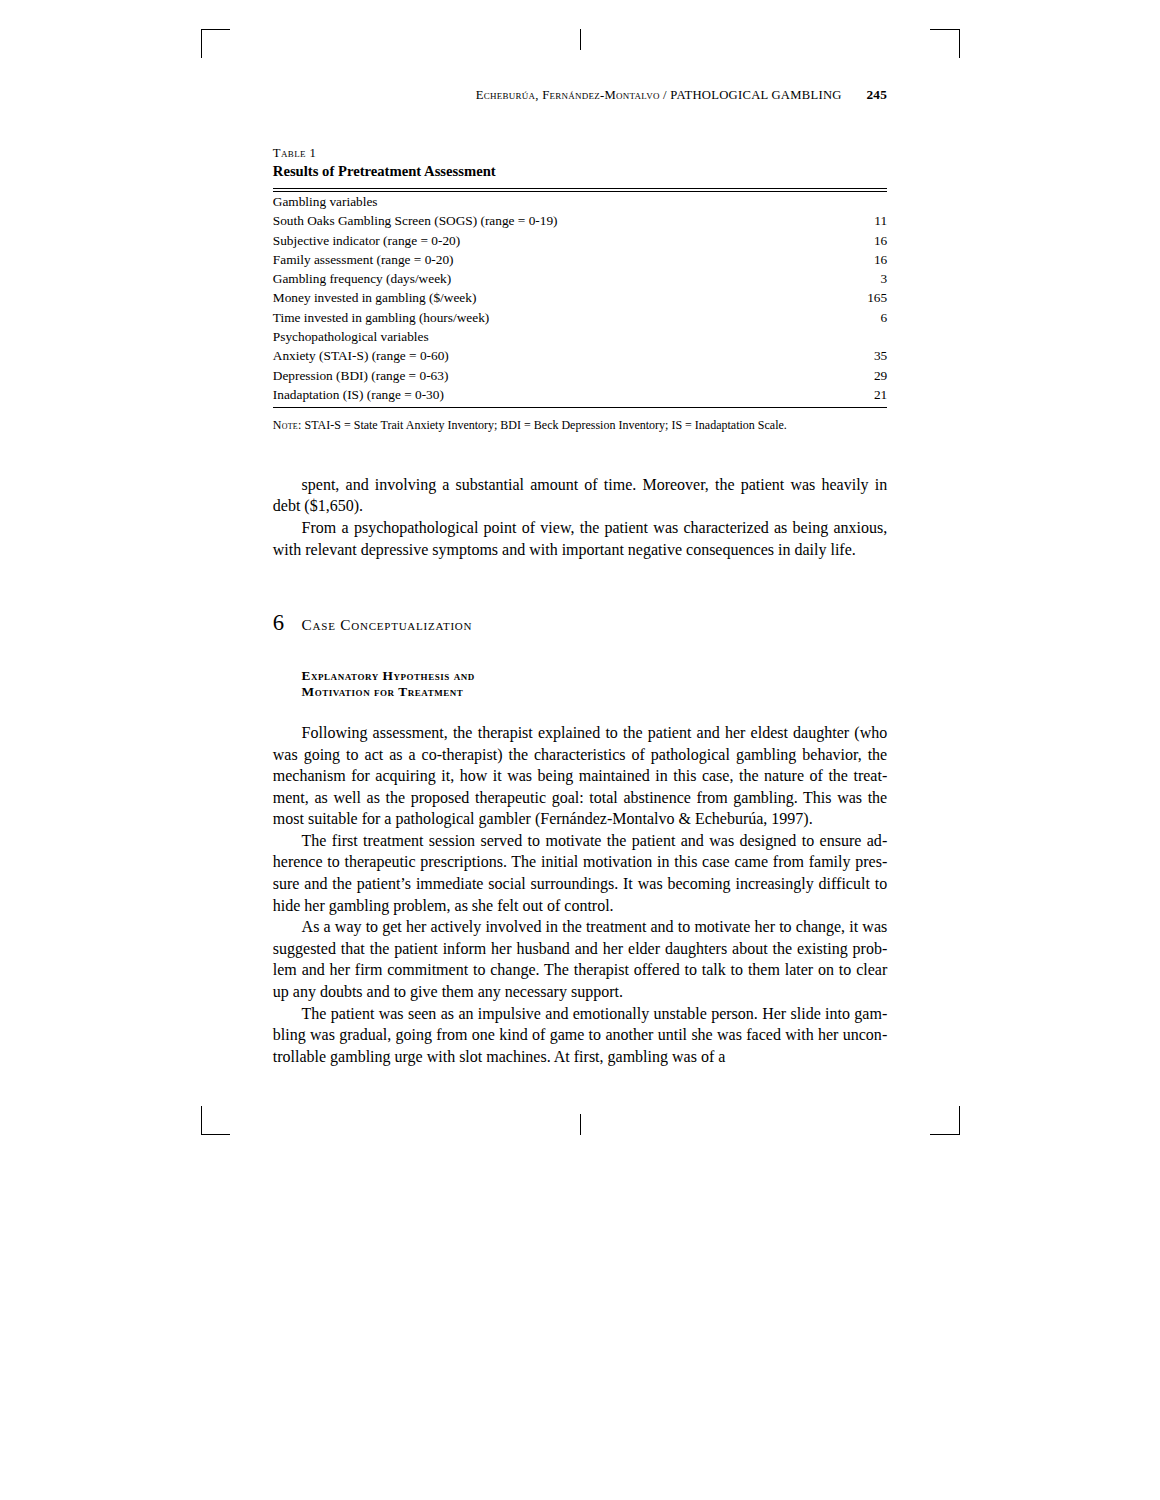Echeburúa, Fernández-Montalvo / PATHOLOGICAL GAMBLING 245
Table 1 Results of Pretreatment Assessment
| Gambling variables | |
| South Oaks Gambling Screen (SOGS) (range = 0-19) | 11 |
| Subjective indicator (range = 0-20) | 16 |
| Family assessment (range = 0-20) | 16 |
| Gambling frequency (days/week) | 3 |
| Money invested in gambling ($/week) | 165 |
| Time invested in gambling (hours/week) | 6 |
| Psychopathological variables | |
| Anxiety (STAI-S) (range = 0-60) | 35 |
| Depression (BDI) (range = 0-63) | 29 |
| Inadaptation (IS) (range = 0-30) | 21 |
Note: STAI-S = State Trait Anxiety Inventory; BDI = Beck Depression Inventory; IS = Inadaptation Scale.
spent, and involving a substantial amount of time. Moreover, the patient was heavily in debt ($1,650).
From a psychopathological point of view, the patient was characterized as being anxious, with relevant depressive symptoms and with important negative consequences in daily life.
6 Case Conceptualization
Explanatory Hypothesis and
Motivation for Treatment
Following assessment, the therapist explained to the patient and her eldest daughter (who was going to act as a co-therapist) the characteristics of pathological gambling behavior, the mechanism for acquiring it, how it was being maintained in this case, the nature of the treatment, as well as the proposed therapeutic goal: total abstinence from gambling. This was the most suitable for a pathological gambler (Fernández-Montalvo & Echeburúa, 1997).
The first treatment session served to motivate the patient and was designed to ensure adherence to therapeutic prescriptions. The initial motivation in this case came from family pressure and the patient’s immediate social surroundings. It was becoming increasingly difficult to hide her gambling problem, as she felt out of control.
As a way to get her actively involved in the treatment and to motivate her to change, it was suggested that the patient inform her husband and her elder daughters about the existing problem and her firm commitment to change. The therapist offered to talk to them later on to clear up any doubts and to give them any necessary support.
The patient was seen as an impulsive and emotionally unstable person. Her slide into gambling was gradual, going from one kind of game to another until she was faced with her uncontrollable gambling urge with slot machines. At first, gambling was of a